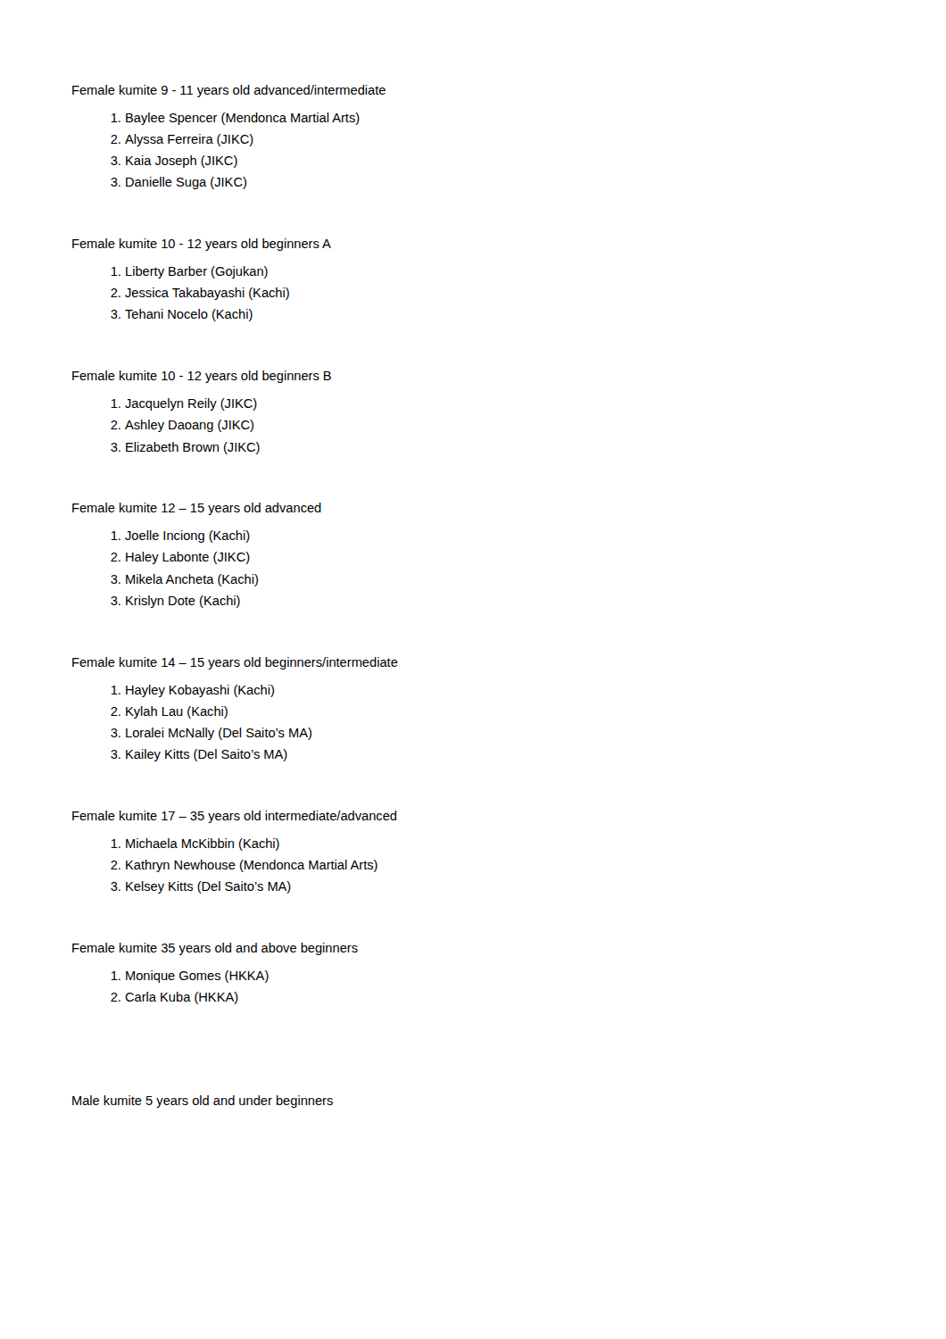Female kumite 9 - 11 years old advanced/intermediate
Baylee Spencer (Mendonca Martial Arts)
Alyssa Ferreira (JIKC)
Kaia Joseph (JIKC)
Danielle Suga (JIKC)
Female kumite 10 - 12 years old beginners A
Liberty Barber (Gojukan)
Jessica Takabayashi (Kachi)
Tehani Nocelo (Kachi)
Female kumite 10 - 12 years old beginners B
Jacquelyn Reily (JIKC)
Ashley Daoang (JIKC)
Elizabeth Brown (JIKC)
Female kumite 12 – 15 years old advanced
Joelle Inciong (Kachi)
Haley Labonte (JIKC)
Mikela Ancheta (Kachi)
Krislyn Dote (Kachi)
Female kumite 14 – 15 years old beginners/intermediate
Hayley Kobayashi (Kachi)
Kylah Lau (Kachi)
Loralei McNally (Del Saito’s MA)
Kailey Kitts (Del Saito’s MA)
Female kumite 17 – 35 years old intermediate/advanced
Michaela McKibbin (Kachi)
Kathryn Newhouse (Mendonca Martial Arts)
Kelsey Kitts (Del Saito’s MA)
Female kumite 35 years old and above beginners
Monique Gomes (HKKA)
Carla Kuba (HKKA)
Male kumite 5 years old and under beginners